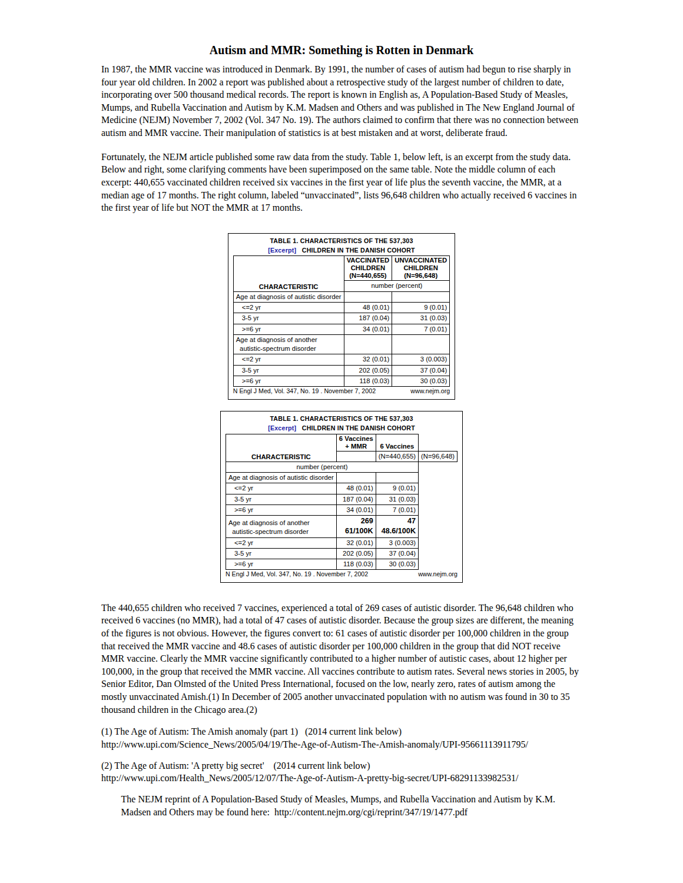Autism and MMR: Something is Rotten in Denmark
In 1987, the MMR vaccine was introduced in Denmark. By 1991, the number of cases of autism had begun to rise sharply in four year old children. In 2002 a report was published about a retrospective study of the largest number of children to date, incorporating over 500 thousand medical records. The report is known in English as, A Population-Based Study of Measles, Mumps, and Rubella Vaccination and Autism by K.M. Madsen and Others and was published in The New England Journal of Medicine (NEJM) November 7, 2002 (Vol. 347 No. 19). The authors claimed to confirm that there was no connection between autism and MMR vaccine. Their manipulation of statistics is at best mistaken and at worst, deliberate fraud.
Fortunately, the NEJM article published some raw data from the study. Table 1, below left, is an excerpt from the study data. Below and right, some clarifying comments have been superimposed on the same table. Note the middle column of each excerpt: 440,655 vaccinated children received six vaccines in the first year of life plus the seventh vaccine, the MMR, at a median age of 17 months. The right column, labeled “unvaccinated”, lists 96,648 children who actually received 6 vaccines in the first year of life but NOT the MMR at 17 months.
TABLE 1. CHARACTERISTICS OF THE 537,303
[Excerpt] CHILDREN IN THE DANISH COHORT
| CHARACTERISTIC | VACCINATED CHILDREN (N=440,655) | UNVACCINATED CHILDREN (N=96,648) |
| --- | --- | --- |
| number (percent) |
| Age at diagnosis of autistic disorder | | |
| <=2 yr | 48 (0.01) | 9 (0.01) |
| 3-5 yr | 187 (0.04) | 31 (0.03) |
| >=6 yr | 34 (0.01) | 7 (0.01) |
| Age at diagnosis of another autistic-spectrum disorder | | |
| <=2 yr | 32 (0.01) | 3 (0.003) |
| 3-5 yr | 202 (0.05) | 37 (0.04) |
| >=6 yr | 118 (0.03) | 30 (0.03) |
N Engl J Med, Vol. 347, No. 19 . November 7, 2002www.nejm.org
TABLE 1. CHARACTERISTICS OF THE 537,303
[Excerpt] CHILDREN IN THE DANISH COHORT
| CHARACTERISTIC | 6 Vaccines + MMR | 6 Vaccines |
| --- | --- | --- |
| | (N=440,655) | (N=96,648) |
| number (percent) |
| Age at diagnosis of autistic disorder | | |
| <=2 yr | 48 (0.01) | 9 (0.01) |
| 3-5 yr | 187 (0.04) | 31 (0.03) |
| >=6 yr | 34 (0.01) | 7 (0.01) |
| Age at diagnosis of another autistic-spectrum disorder | 269 61/100K | 47 48.6/100K |
| <=2 yr | 32 (0.01) | 3 (0.003) |
| 3-5 yr | 202 (0.05) | 37 (0.04) |
| >=6 yr | 118 (0.03) | 30 (0.03) |
N Engl J Med, Vol. 347, No. 19 . November 7, 2002www.nejm.org
The 440,655 children who received 7 vaccines, experienced a total of 269 cases of autistic disorder. The 96,648 children who received 6 vaccines (no MMR), had a total of 47 cases of autistic disorder. Because the group sizes are different, the meaning of the figures is not obvious. However, the figures convert to: 61 cases of autistic disorder per 100,000 children in the group that received the MMR vaccine and 48.6 cases of autistic disorder per 100,000 children in the group that did NOT receive MMR vaccine. Clearly the MMR vaccine significantly contributed to a higher number of autistic cases, about 12 higher per 100,000, in the group that received the MMR vaccine. All vaccines contribute to autism rates. Several news stories in 2005, by Senior Editor, Dan Olmsted of the United Press International, focused on the low, nearly zero, rates of autism among the mostly unvaccinated Amish.(1) In December of 2005 another unvaccinated population with no autism was found in 30 to 35 thousand children in the Chicago area.(2)
(1) The Age of Autism: The Amish anomaly (part 1) (2014 current link below)
http://www.upi.com/Science_News/2005/04/19/The-Age-of-Autism-The-Amish-anomaly/UPI-95661113911795/
(2) The Age of Autism: 'A pretty big secret' (2014 current link below)
http://www.upi.com/Health_News/2005/12/07/The-Age-of-Autism-A-pretty-big-secret/UPI-68291133982531/
The NEJM reprint of A Population-Based Study of Measles, Mumps, and Rubella Vaccination and Autism by K.M. Madsen and Others may be found here: http://content.nejm.org/cgi/reprint/347/19/1477.pdf